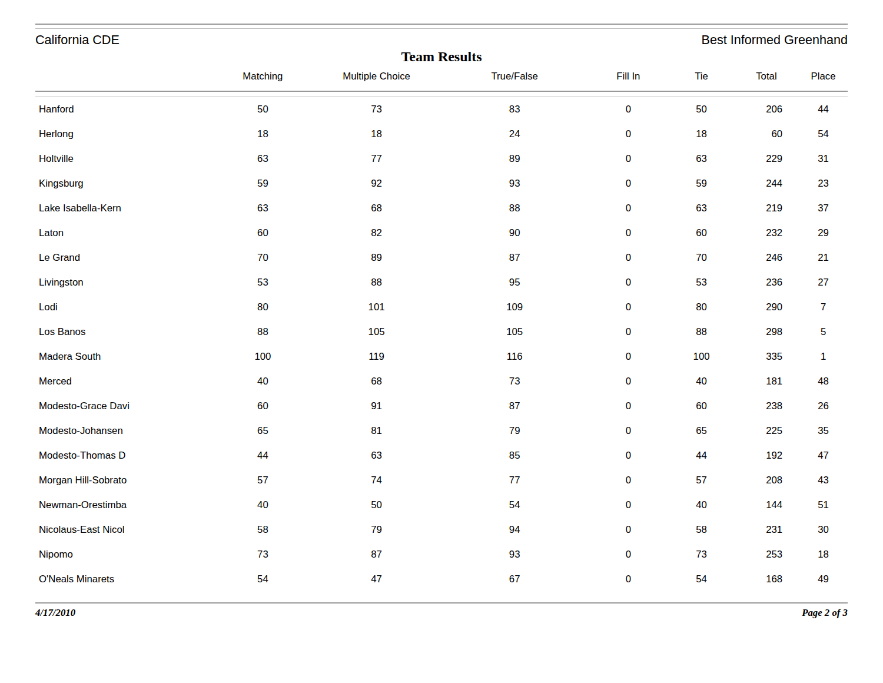California CDE
Best Informed Greenhand
Team Results
| | Matching | Multiple Choice | True/False | Fill In | Tie | Total | Place |
| --- | --- | --- | --- | --- | --- | --- | --- |
| Hanford | 50 | 73 | 83 | 0 | 50 | 206 | 44 |
| Herlong | 18 | 18 | 24 | 0 | 18 | 60 | 54 |
| Holtville | 63 | 77 | 89 | 0 | 63 | 229 | 31 |
| Kingsburg | 59 | 92 | 93 | 0 | 59 | 244 | 23 |
| Lake Isabella-Kern | 63 | 68 | 88 | 0 | 63 | 219 | 37 |
| Laton | 60 | 82 | 90 | 0 | 60 | 232 | 29 |
| Le Grand | 70 | 89 | 87 | 0 | 70 | 246 | 21 |
| Livingston | 53 | 88 | 95 | 0 | 53 | 236 | 27 |
| Lodi | 80 | 101 | 109 | 0 | 80 | 290 | 7 |
| Los Banos | 88 | 105 | 105 | 0 | 88 | 298 | 5 |
| Madera South | 100 | 119 | 116 | 0 | 100 | 335 | 1 |
| Merced | 40 | 68 | 73 | 0 | 40 | 181 | 48 |
| Modesto-Grace Davi | 60 | 91 | 87 | 0 | 60 | 238 | 26 |
| Modesto-Johansen | 65 | 81 | 79 | 0 | 65 | 225 | 35 |
| Modesto-Thomas D | 44 | 63 | 85 | 0 | 44 | 192 | 47 |
| Morgan Hill-Sobrato | 57 | 74 | 77 | 0 | 57 | 208 | 43 |
| Newman-Orestimba | 40 | 50 | 54 | 0 | 40 | 144 | 51 |
| Nicolaus-East Nicol | 58 | 79 | 94 | 0 | 58 | 231 | 30 |
| Nipomo | 73 | 87 | 93 | 0 | 73 | 253 | 18 |
| O'Neals Minarets | 54 | 47 | 67 | 0 | 54 | 168 | 49 |
4/17/2010
Page 2 of 3